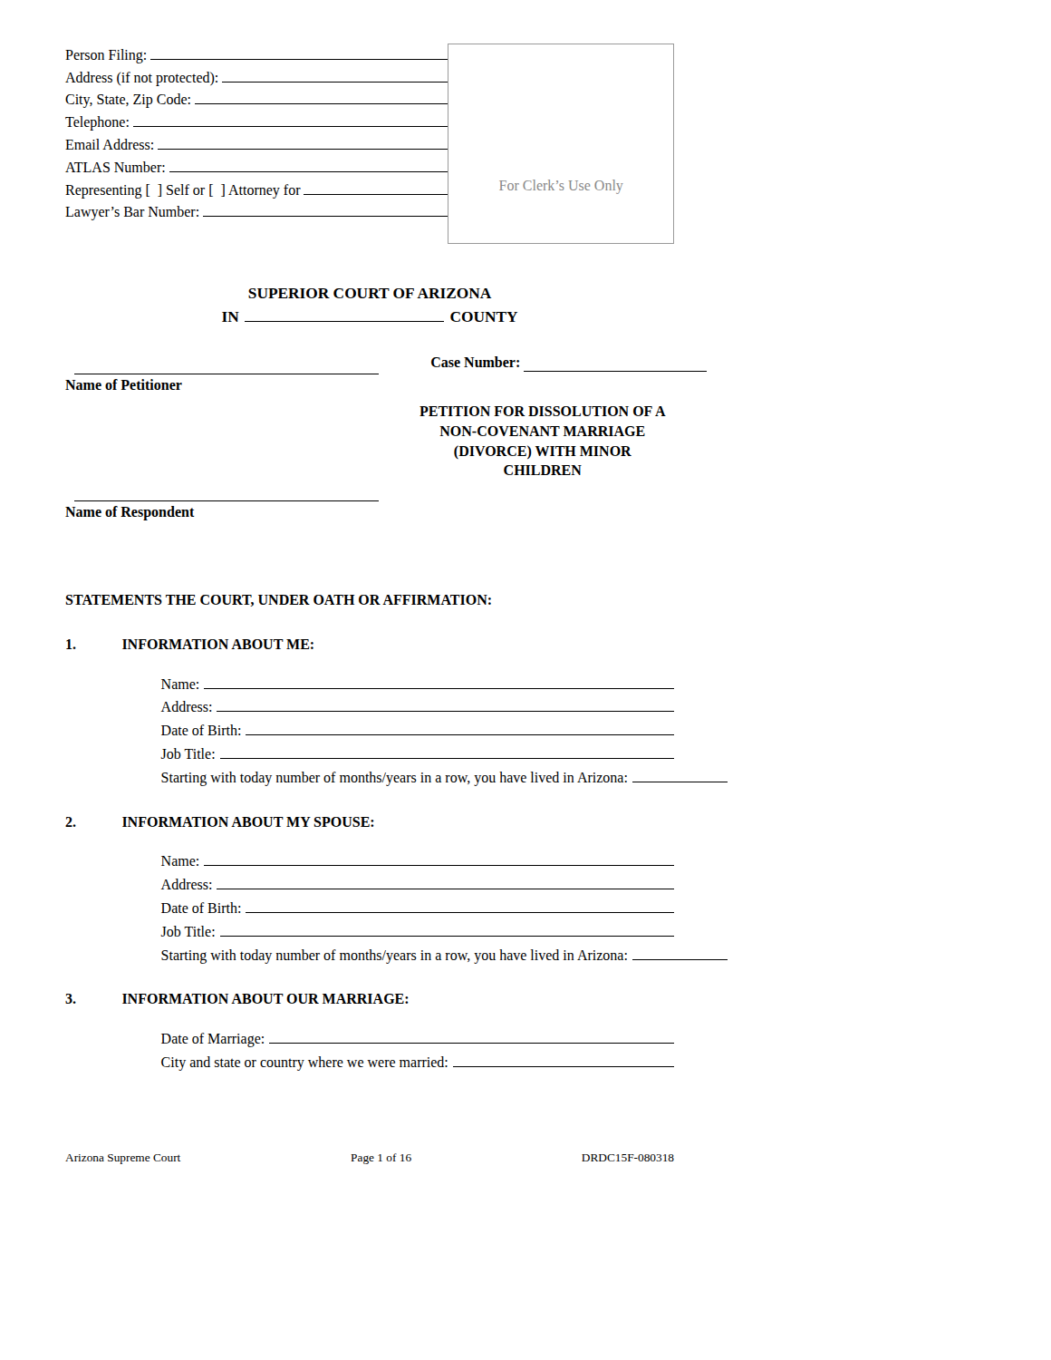For Clerk’s Use Only
Person Filing:
Address (if not protected):
City, State, Zip Code:
Telephone:
Email Address:
ATLAS Number:
Representing [ ] Self or [ ] Attorney for
Lawyer’s Bar Number:
SUPERIOR COURT OF ARIZONA
IN COUNTY
| Name of Petitioner | Case Number: PETITION FOR DISSOLUTION OF A NON-COVENANT MARRIAGE (DIVORCE) WITH MINOR CHILDREN |
| Name of Respondent | |
STATEMENTS THE COURT, UNDER OATH OR AFFIRMATION:
1. INFORMATION ABOUT ME:
Name:
Address:
Date of Birth:
Job Title:
Starting with today number of months/years in a row, you have lived in Arizona:
2. INFORMATION ABOUT MY SPOUSE:
Name:
Address:
Date of Birth:
Job Title:
Starting with today number of months/years in a row, you have lived in Arizona:
3. INFORMATION ABOUT OUR MARRIAGE:
Date of Marriage:
City and state or country where we were married:
Arizona Supreme Court
Page 1 of 16
DRDC15F-080318